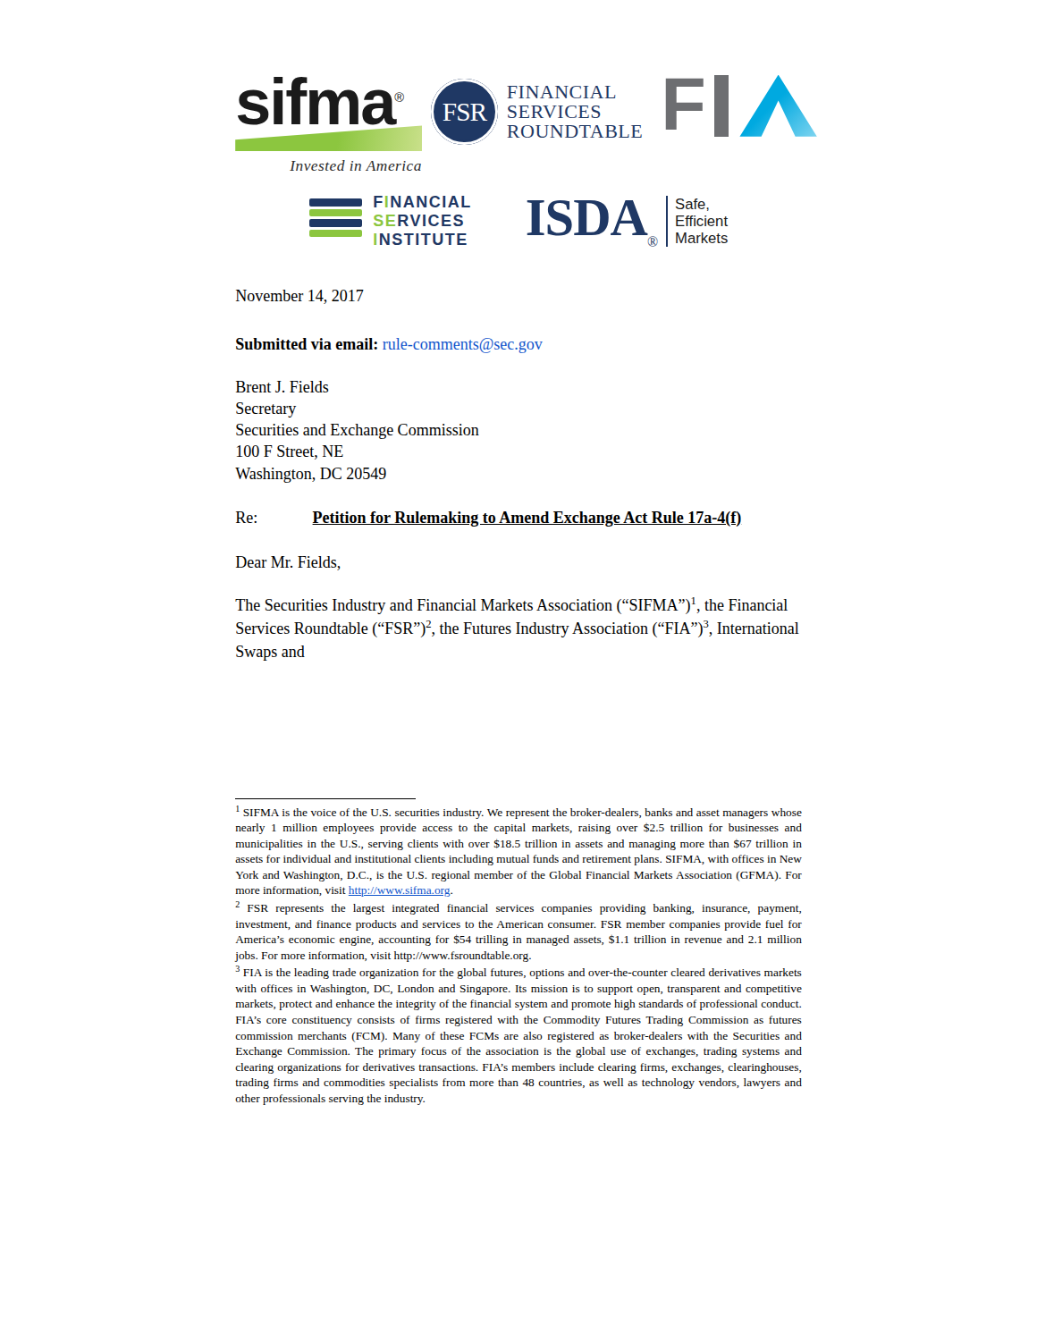sifma®
Invested in America
FSR
FINANCIAL SERVICES ROUNDTABLE
F
FINANCIAL
SERVICES
INSTITUTE
ISDA®
Safe,
Efficient
Markets
November 14, 2017
Submitted via email: rule-comments@sec.gov
Brent J. Fields
Secretary
Securities and Exchange Commission
100 F Street, NE
Washington, DC 20549
Re:
Petition for Rulemaking to Amend Exchange Act Rule 17a-4(f)
Dear Mr. Fields,
The Securities Industry and Financial Markets Association (“SIFMA”)1, the Financial Services Roundtable (“FSR”)2, the Futures Industry Association (“FIA”)3, International Swaps and
1 SIFMA is the voice of the U.S. securities industry. We represent the broker-dealers, banks and asset managers whose nearly 1 million employees provide access to the capital markets, raising over $2.5 trillion for businesses and municipalities in the U.S., serving clients with over $18.5 trillion in assets and managing more than $67 trillion in assets for individual and institutional clients including mutual funds and retirement plans. SIFMA, with offices in New York and Washington, D.C., is the U.S. regional member of the Global Financial Markets Association (GFMA). For more information, visit http://www.sifma.org.
2 FSR represents the largest integrated financial services companies providing banking, insurance, payment, investment, and finance products and services to the American consumer. FSR member companies provide fuel for America’s economic engine, accounting for $54 trilling in managed assets, $1.1 trillion in revenue and 2.1 million jobs. For more information, visit http://www.fsroundtable.org.
3 FIA is the leading trade organization for the global futures, options and over-the-counter cleared derivatives markets with offices in Washington, DC, London and Singapore. Its mission is to support open, transparent and competitive markets, protect and enhance the integrity of the financial system and promote high standards of professional conduct. FIA’s core constituency consists of firms registered with the Commodity Futures Trading Commission as futures commission merchants (FCM). Many of these FCMs are also registered as broker-dealers with the Securities and Exchange Commission. The primary focus of the association is the global use of exchanges, trading systems and clearing organizations for derivatives transactions. FIA’s members include clearing firms, exchanges, clearinghouses, trading firms and commodities specialists from more than 48 countries, as well as technology vendors, lawyers and other professionals serving the industry.